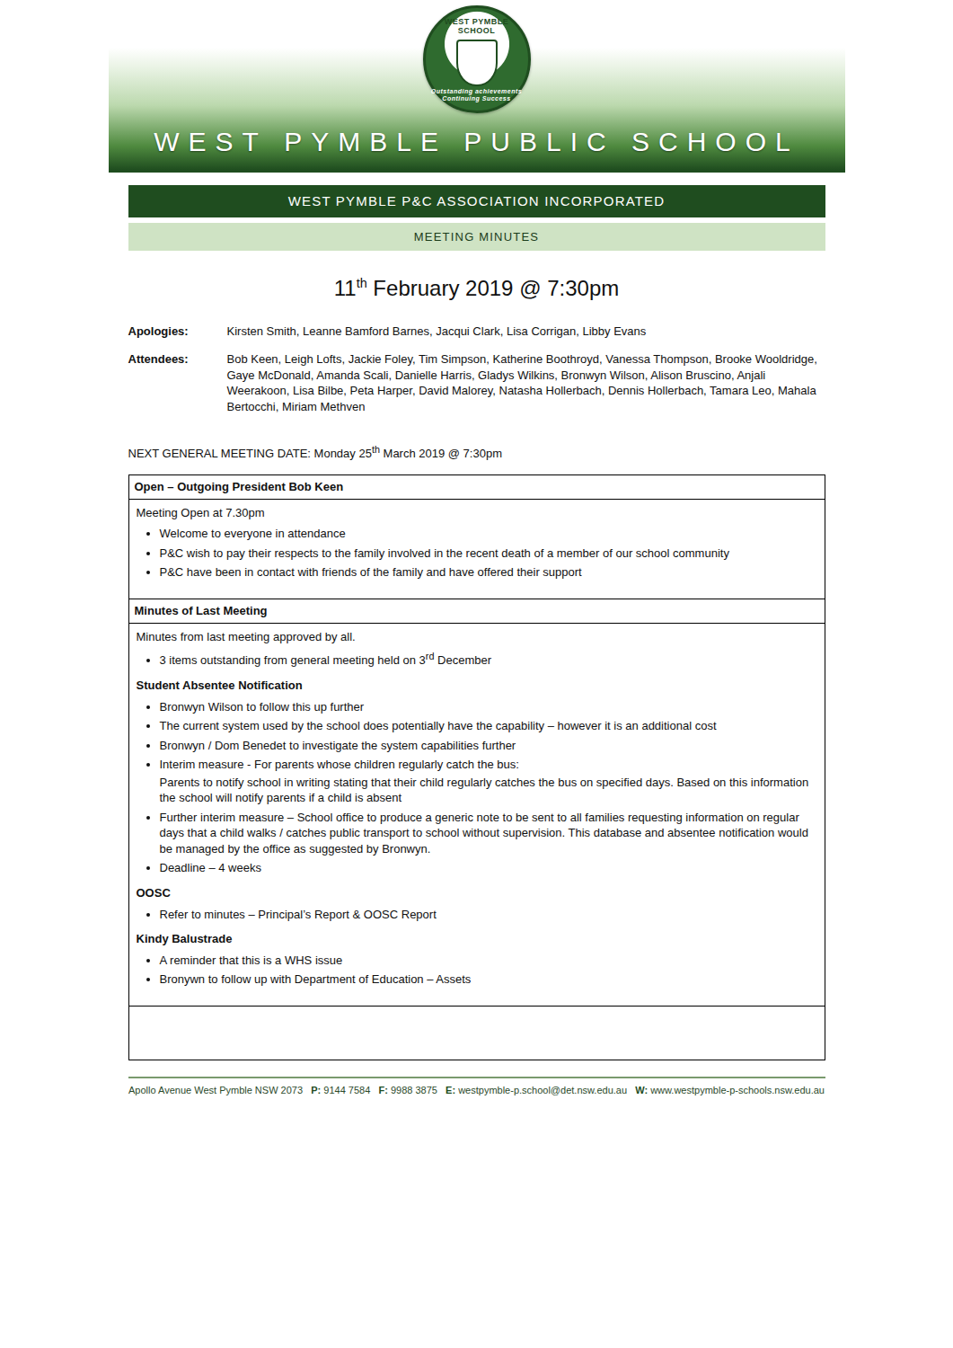WEST PYMBLE
SCHOOL
Outstanding achievements
Continuing Success
WEST PYMBLE PUBLIC SCHOOL
WEST PYMBLE P&C ASSOCIATION INCORPORATED
MEETING MINUTES
11th February 2019 @ 7:30pm
| Apologies: | Kirsten Smith, Leanne Bamford Barnes, Jacqui Clark, Lisa Corrigan, Libby Evans |
| Attendees: | Bob Keen, Leigh Lofts, Jackie Foley, Tim Simpson, Katherine Boothroyd, Vanessa Thompson, Brooke Wooldridge, Gaye McDonald, Amanda Scali, Danielle Harris, Gladys Wilkins, Bronwyn Wilson, Alison Bruscino, Anjali Weerakoon, Lisa Bilbe, Peta Harper, David Malorey, Natasha Hollerbach, Dennis Hollerbach, Tamara Leo, Mahala Bertocchi, Miriam Methven |
NEXT GENERAL MEETING DATE: Monday 25th March 2019 @ 7:30pm
| Open – Outgoing President Bob Keen |
| --- |
| Meeting Open at 7.30pm Welcome to everyone in attendance P&C wish to pay their respects to the family involved in the recent death of a member of our school community P&C have been in contact with friends of the family and have offered their support |
| Minutes of Last Meeting |
| Minutes from last meeting approved by all. 3 items outstanding from general meeting held on 3 rd December Student Absentee Notification Bronwyn Wilson to follow this up further The current system used by the school does potentially have the capability – however it is an additional cost Bronwyn / Dom Benedet to investigate the system capabilities further Interim measure - For parents whose children regularly catch the bus: Parents to notify school in writing stating that their child regularly catches the bus on specified days. Based on this information the school will notify parents if a child is absent Further interim measure – School office to produce a generic note to be sent to all families requesting information on regular days that a child walks / catches public transport to school without supervision. This database and absentee notification would be managed by the office as suggested by Bronwyn. Deadline – 4 weeks OOSC Refer to minutes – Principal’s Report & OOSC Report Kindy Balustrade A reminder that this is a WHS issue Bronywn to follow up with Department of Education – Assets |
Apollo Avenue West Pymble NSW 2073 P: 9144 7584 F: 9988 3875 E: westpymble-p.school@det.nsw.edu.au W: www.westpymble-p-schools.nsw.edu.au